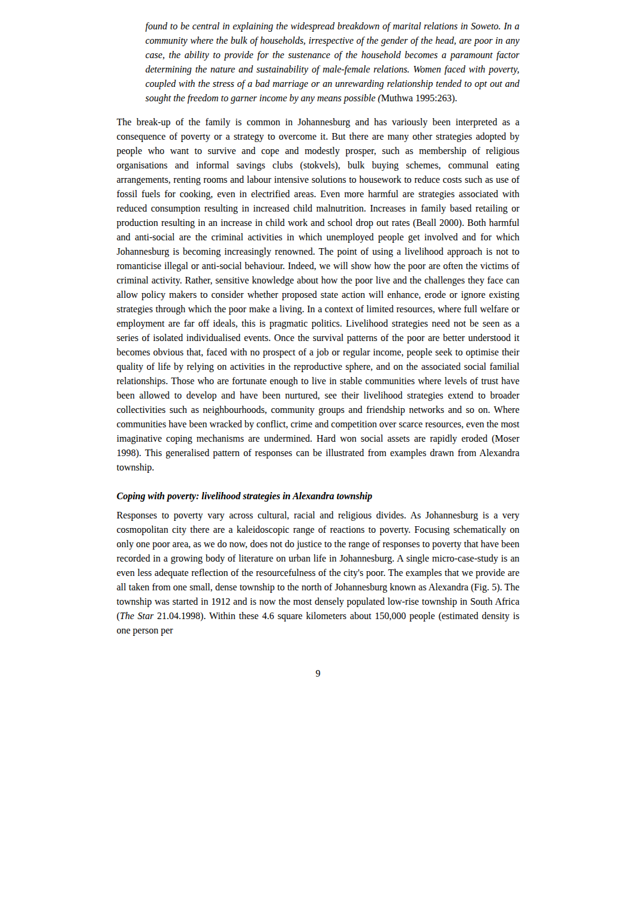found to be central in explaining the widespread breakdown of marital relations in Soweto. In a community where the bulk of households, irrespective of the gender of the head, are poor in any case, the ability to provide for the sustenance of the household becomes a paramount factor determining the nature and sustainability of male-female relations. Women faced with poverty, coupled with the stress of a bad marriage or an unrewarding relationship tended to opt out and sought the freedom to garner income by any means possible (Muthwa 1995:263).
The break-up of the family is common in Johannesburg and has variously been interpreted as a consequence of poverty or a strategy to overcome it. But there are many other strategies adopted by people who want to survive and cope and modestly prosper, such as membership of religious organisations and informal savings clubs (stokvels), bulk buying schemes, communal eating arrangements, renting rooms and labour intensive solutions to housework to reduce costs such as use of fossil fuels for cooking, even in electrified areas. Even more harmful are strategies associated with reduced consumption resulting in increased child malnutrition. Increases in family based retailing or production resulting in an increase in child work and school drop out rates (Beall 2000). Both harmful and anti-social are the criminal activities in which unemployed people get involved and for which Johannesburg is becoming increasingly renowned. The point of using a livelihood approach is not to romanticise illegal or anti-social behaviour. Indeed, we will show how the poor are often the victims of criminal activity. Rather, sensitive knowledge about how the poor live and the challenges they face can allow policy makers to consider whether proposed state action will enhance, erode or ignore existing strategies through which the poor make a living. In a context of limited resources, where full welfare or employment are far off ideals, this is pragmatic politics. Livelihood strategies need not be seen as a series of isolated individualised events. Once the survival patterns of the poor are better understood it becomes obvious that, faced with no prospect of a job or regular income, people seek to optimise their quality of life by relying on activities in the reproductive sphere, and on the associated social familial relationships. Those who are fortunate enough to live in stable communities where levels of trust have been allowed to develop and have been nurtured, see their livelihood strategies extend to broader collectivities such as neighbourhoods, community groups and friendship networks and so on. Where communities have been wracked by conflict, crime and competition over scarce resources, even the most imaginative coping mechanisms are undermined. Hard won social assets are rapidly eroded (Moser 1998). This generalised pattern of responses can be illustrated from examples drawn from Alexandra township.
Coping with poverty: livelihood strategies in Alexandra township
Responses to poverty vary across cultural, racial and religious divides. As Johannesburg is a very cosmopolitan city there are a kaleidoscopic range of reactions to poverty. Focusing schematically on only one poor area, as we do now, does not do justice to the range of responses to poverty that have been recorded in a growing body of literature on urban life in Johannesburg. A single micro-case-study is an even less adequate reflection of the resourcefulness of the city's poor. The examples that we provide are all taken from one small, dense township to the north of Johannesburg known as Alexandra (Fig. 5). The township was started in 1912 and is now the most densely populated low-rise township in South Africa (The Star 21.04.1998). Within these 4.6 square kilometers about 150,000 people (estimated density is one person per
9